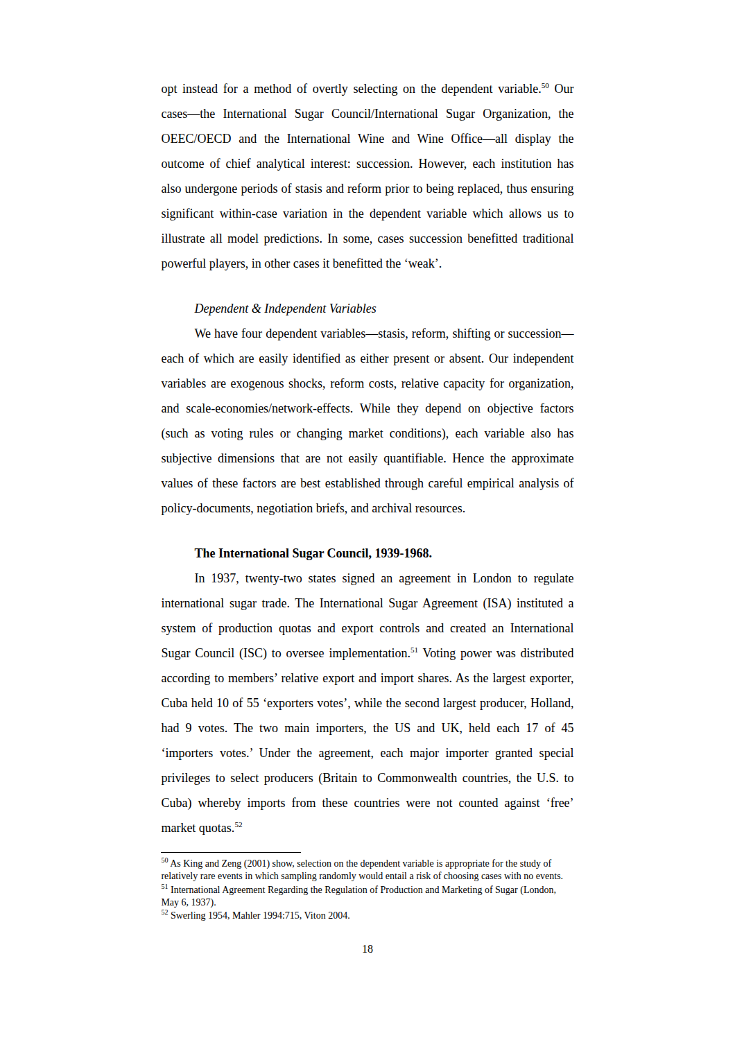opt instead for a method of overtly selecting on the dependent variable.50 Our cases—the International Sugar Council/International Sugar Organization, the OEEC/OECD and the International Wine and Wine Office—all display the outcome of chief analytical interest: succession. However, each institution has also undergone periods of stasis and reform prior to being replaced, thus ensuring significant within-case variation in the dependent variable which allows us to illustrate all model predictions. In some, cases succession benefitted traditional powerful players, in other cases it benefitted the ‘weak’.
Dependent & Independent Variables
We have four dependent variables—stasis, reform, shifting or succession—each of which are easily identified as either present or absent. Our independent variables are exogenous shocks, reform costs, relative capacity for organization, and scale-economies/network-effects. While they depend on objective factors (such as voting rules or changing market conditions), each variable also has subjective dimensions that are not easily quantifiable. Hence the approximate values of these factors are best established through careful empirical analysis of policy-documents, negotiation briefs, and archival resources.
The International Sugar Council, 1939-1968.
In 1937, twenty-two states signed an agreement in London to regulate international sugar trade. The International Sugar Agreement (ISA) instituted a system of production quotas and export controls and created an International Sugar Council (ISC) to oversee implementation.51 Voting power was distributed according to members’ relative export and import shares. As the largest exporter, Cuba held 10 of 55 ‘exporters votes’, while the second largest producer, Holland, had 9 votes. The two main importers, the US and UK, held each 17 of 45 ‘importers votes.’ Under the agreement, each major importer granted special privileges to select producers (Britain to Commonwealth countries, the U.S. to Cuba) whereby imports from these countries were not counted against ‘free’ market quotas.52
50 As King and Zeng (2001) show, selection on the dependent variable is appropriate for the study of relatively rare events in which sampling randomly would entail a risk of choosing cases with no events.
51 International Agreement Regarding the Regulation of Production and Marketing of Sugar (London, May 6, 1937).
52 Swerling 1954, Mahler 1994:715, Viton 2004.
18